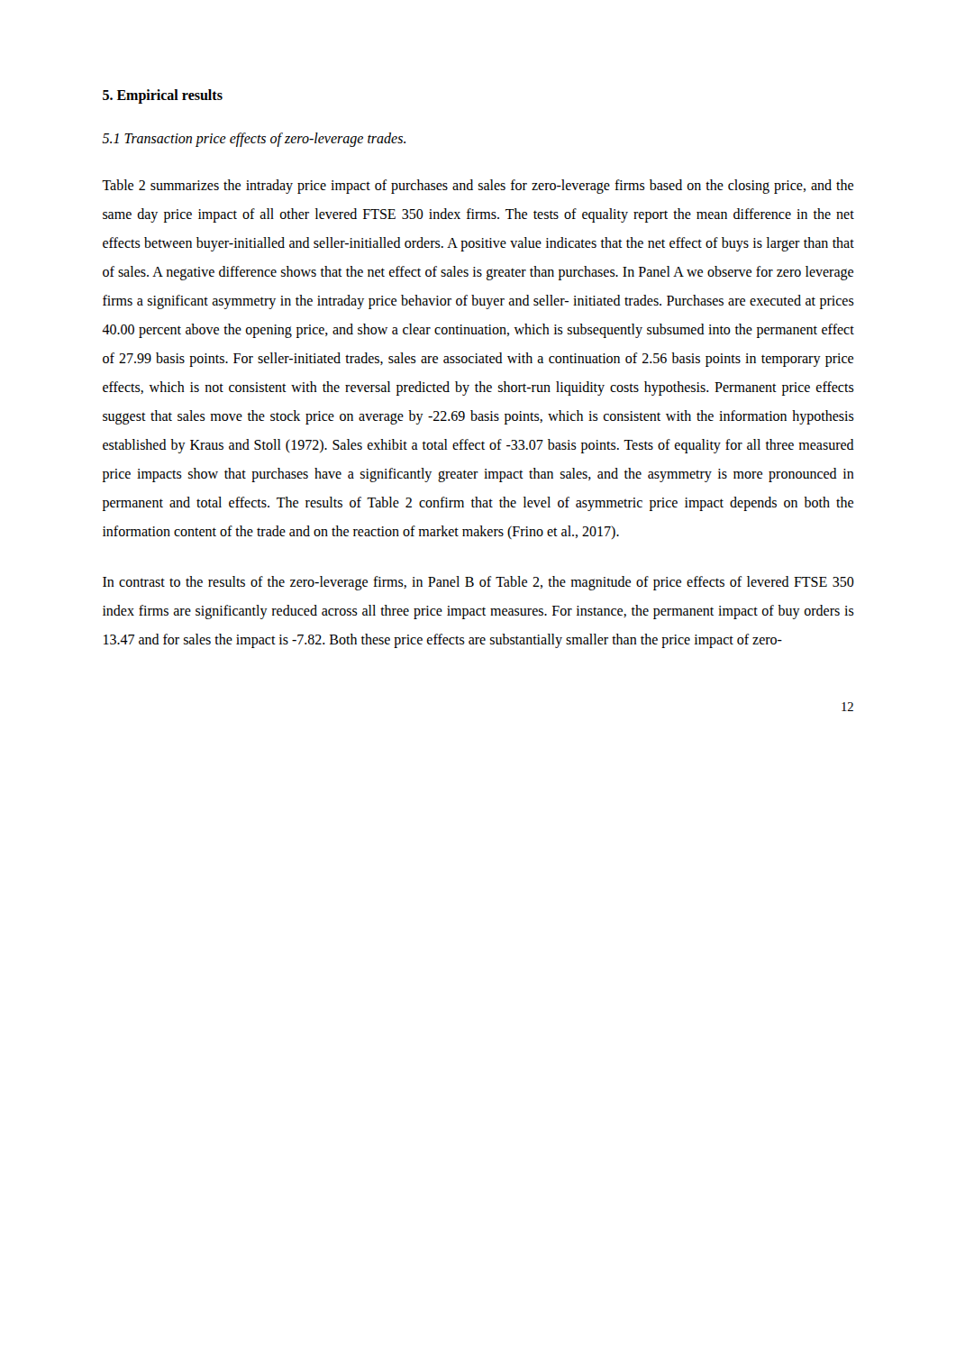5. Empirical results
5.1 Transaction price effects of zero-leverage trades.
Table 2 summarizes the intraday price impact of purchases and sales for zero-leverage firms based on the closing price, and the same day price impact of all other levered FTSE 350 index firms. The tests of equality report the mean difference in the net effects between buyer-initialled and seller-initialled orders. A positive value indicates that the net effect of buys is larger than that of sales. A negative difference shows that the net effect of sales is greater than purchases. In Panel A we observe for zero leverage firms a significant asymmetry in the intraday price behavior of buyer and seller- initiated trades. Purchases are executed at prices 40.00 percent above the opening price, and show a clear continuation, which is subsequently subsumed into the permanent effect of 27.99 basis points. For seller-initiated trades, sales are associated with a continuation of 2.56 basis points in temporary price effects, which is not consistent with the reversal predicted by the short-run liquidity costs hypothesis. Permanent price effects suggest that sales move the stock price on average by -22.69 basis points, which is consistent with the information hypothesis established by Kraus and Stoll (1972). Sales exhibit a total effect of -33.07 basis points. Tests of equality for all three measured price impacts show that purchases have a significantly greater impact than sales, and the asymmetry is more pronounced in permanent and total effects. The results of Table 2 confirm that the level of asymmetric price impact depends on both the information content of the trade and on the reaction of market makers (Frino et al., 2017).
In contrast to the results of the zero-leverage firms, in Panel B of Table 2, the magnitude of price effects of levered FTSE 350 index firms are significantly reduced across all three price impact measures. For instance, the permanent impact of buy orders is 13.47 and for sales the impact is -7.82. Both these price effects are substantially smaller than the price impact of zero-
12